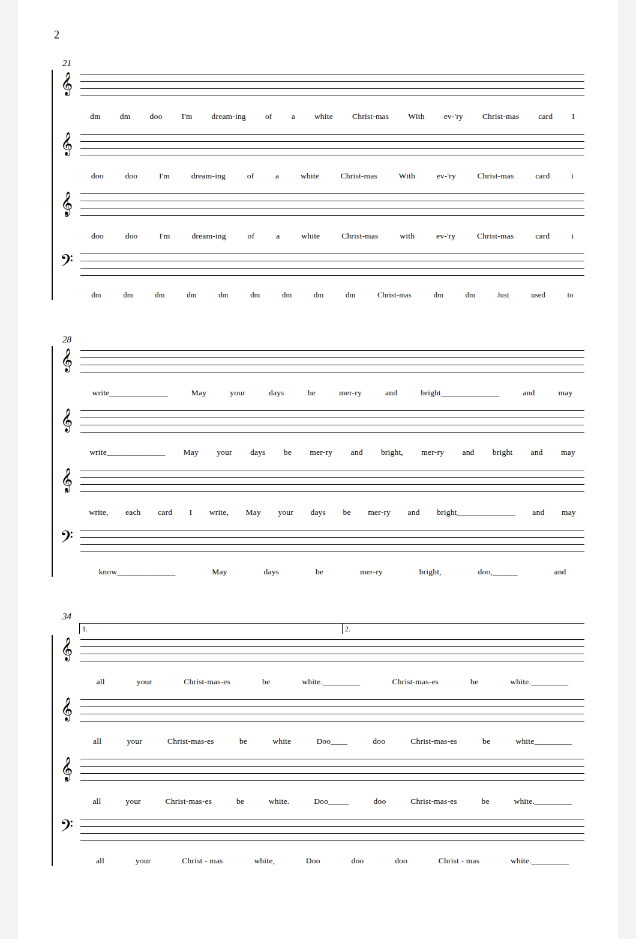2
21
𝄞
dm dm doo I'm dream‑ing of awhite Christ‑mas With ev‑'ry Christ‑mas card I
𝄞
doo doo I'm dream‑ing of awhite Christ‑mas With ev‑'ry Christ‑mas card i
𝄞8
doo doo I'm dream‑ing of awhite Christ‑mas with ev‑'ry Christ‑mas card i
𝄢
dm dm dm dm dm dm dm dm dm Christ‑mas dm dm Just used to
28
𝄞
write______________ May your days be mer‑ry and bright______________ and may
𝄞
write______________ May your days be mer‑ry and bright, mer‑ry and bright and may
𝄞8
write, each card Iwrite, May your days be mer‑ry and bright______________ and may
𝄢
know______________ May days be mer‑ry bright, doo,______and
34
1.
2.
𝄞
all your Christ‑mas‑es be white._________ Christ‑mas‑es be white._________
𝄞
all your Christ‑mas‑es be white Doo____doo Christ‑mas‑es be white_________
𝄞8
all your Christ‑mas‑es be white. Doo_____doo Christ‑mas‑es be white._________
𝄢
all your Christ ‑ mas white, Doo doo doo Christ ‑ mas white._________
Page 2 of a four-part (SATB) choral arrangement of “White Christmas.” Systems begin at measures 21, 28 and 34; the final system contains first and second repeat endings.